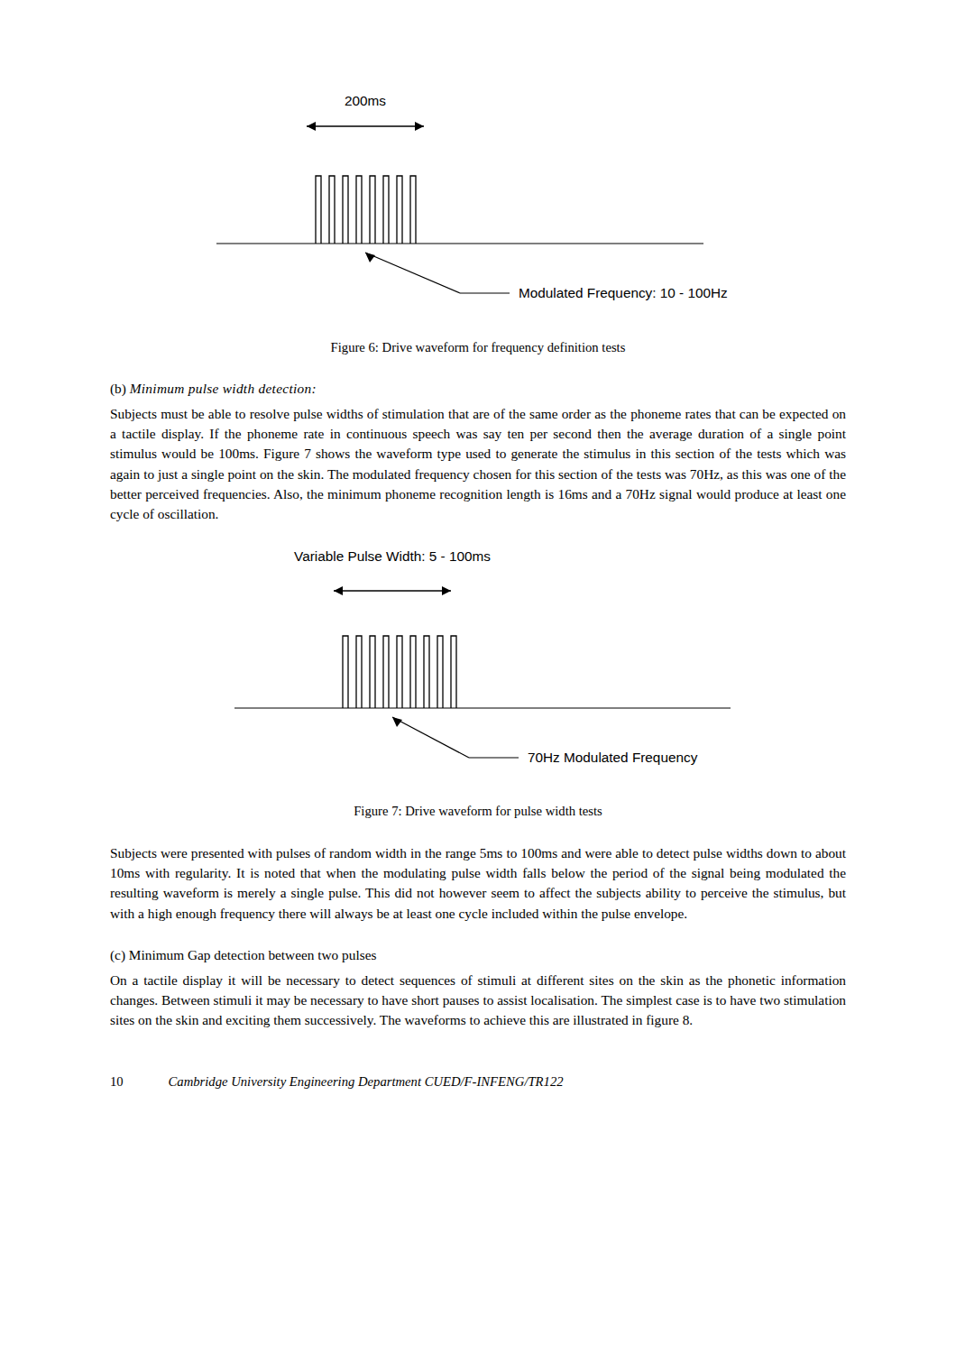200ms Modulated Frequency: 10 - 100Hz
Figure 6: Drive waveform for frequency definition tests
(b) Minimum pulse width detection:
Subjects must be able to resolve pulse widths of stimulation that are of the same order as the phoneme rates that can be expected on a tactile display. If the phoneme rate in continuous speech was say ten per second then the average duration of a single point stimulus would be 100ms. Figure 7 shows the waveform type used to generate the stimulus in this section of the tests which was again to just a single point on the skin. The modulated frequency chosen for this section of the tests was 70Hz, as this was one of the better perceived frequencies. Also, the minimum phoneme recognition length is 16ms and a 70Hz signal would produce at least one cycle of oscillation.
Variable Pulse Width: 5 - 100ms 70Hz Modulated Frequency
Figure 7: Drive waveform for pulse width tests
Subjects were presented with pulses of random width in the range 5ms to 100ms and were able to detect pulse widths down to about 10ms with regularity. It is noted that when the modulating pulse width falls below the period of the signal being modulated the resulting waveform is merely a single pulse. This did not however seem to affect the subjects ability to perceive the stimulus, but with a high enough frequency there will always be at least one cycle included within the pulse envelope.
(c) Minimum Gap detection between two pulses
On a tactile display it will be necessary to detect sequences of stimuli at different sites on the skin as the phonetic information changes. Between stimuli it may be necessary to have short pauses to assist localisation. The simplest case is to have two stimulation sites on the skin and exciting them successively. The waveforms to achieve this are illustrated in figure 8.
10 Cambridge University Engineering Department CUED/F-INFENG/TR122